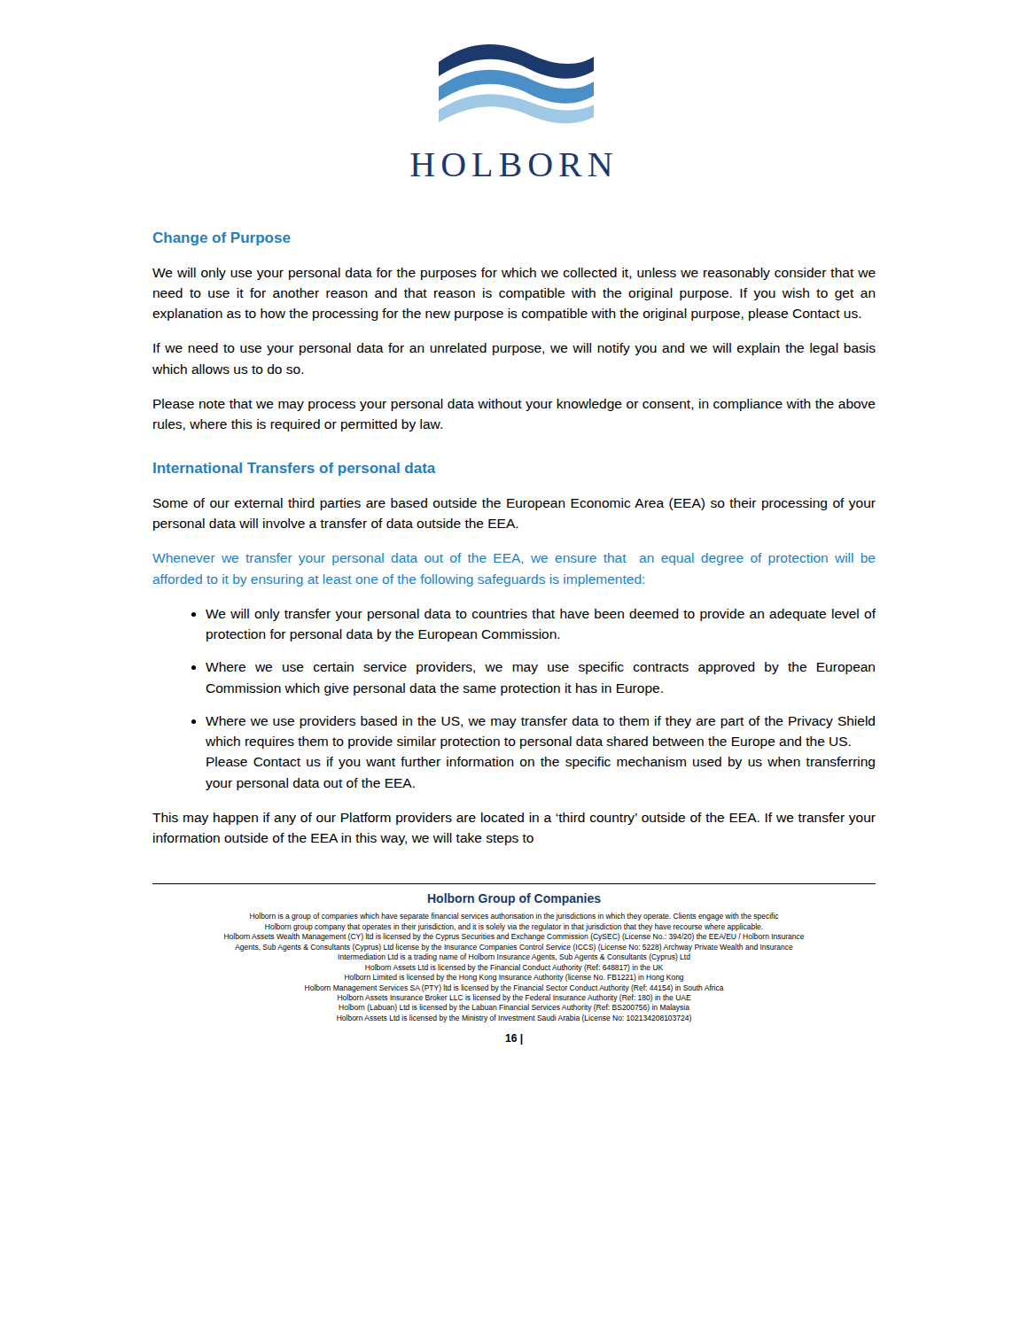HOLBORN
Change of Purpose
We will only use your personal data for the purposes for which we collected it, unless we reasonably consider that we need to use it for another reason and that reason is compatible with the original purpose. If you wish to get an explanation as to how the processing for the new purpose is compatible with the original purpose, please Contact us.
If we need to use your personal data for an unrelated purpose, we will notify you and we will explain the legal basis which allows us to do so.
Please note that we may process your personal data without your knowledge or consent, in compliance with the above rules, where this is required or permitted by law.
International Transfers of personal data
Some of our external third parties are based outside the European Economic Area (EEA) so their processing of your personal data will involve a transfer of data outside the EEA.
Whenever we transfer your personal data out of the EEA, we ensure that an equal degree of protection will be afforded to it by ensuring at least one of the following safeguards is implemented:
We will only transfer your personal data to countries that have been deemed to provide an adequate level of protection for personal data by the European Commission.
Where we use certain service providers, we may use specific contracts approved by the European Commission which give personal data the same protection it has in Europe.
Where we use providers based in the US, we may transfer data to them if they are part of the Privacy Shield which requires them to provide similar protection to personal data shared between the Europe and the US.
Please Contact us if you want further information on the specific mechanism used by us when transferring your personal data out of the EEA.
This may happen if any of our Platform providers are located in a ‘third country’ outside of the EEA. If we transfer your information outside of the EEA in this way, we will take steps to
Holborn Group of Companies
Holborn is a group of companies which have separate financial services authorisation in the jurisdictions in which they operate. Clients engage with the specific
Holborn group company that operates in their jurisdiction, and it is solely via the regulator in that jurisdiction that they have recourse where applicable.
Holborn Assets Wealth Management (CY) ltd is licensed by the Cyprus Securities and Exchange Commission (CySEC) (License No.: 394/20) the EEA/EU / Holborn Insurance
Agents, Sub Agents & Consultants (Cyprus) Ltd license by the Insurance Companies Control Service (ICCS) (License No: 5228) Archway Private Wealth and Insurance
Intermediation Ltd is a trading name of Holborn Insurance Agents, Sub Agents & Consultants (Cyprus) Ltd
Holborn Assets Ltd is licensed by the Financial Conduct Authority (Ref: 648817) in the UK
Holborn Limited is licensed by the Hong Kong Insurance Authority (license No. FB1221) in Hong Kong
Holborn Management Services SA (PTY) ltd is licensed by the Financial Sector Conduct Authority (Ref: 44154) in South Africa
Holborn Assets Insurance Broker LLC is licensed by the Federal Insurance Authority (Ref: 180) in the UAE
Holborn (Labuan) Ltd is licensed by the Labuan Financial Services Authority (Ref: BS200756) in Malaysia
Holborn Assets Ltd is licensed by the Ministry of Investment Saudi Arabia (License No: 102134208103724)
16 |